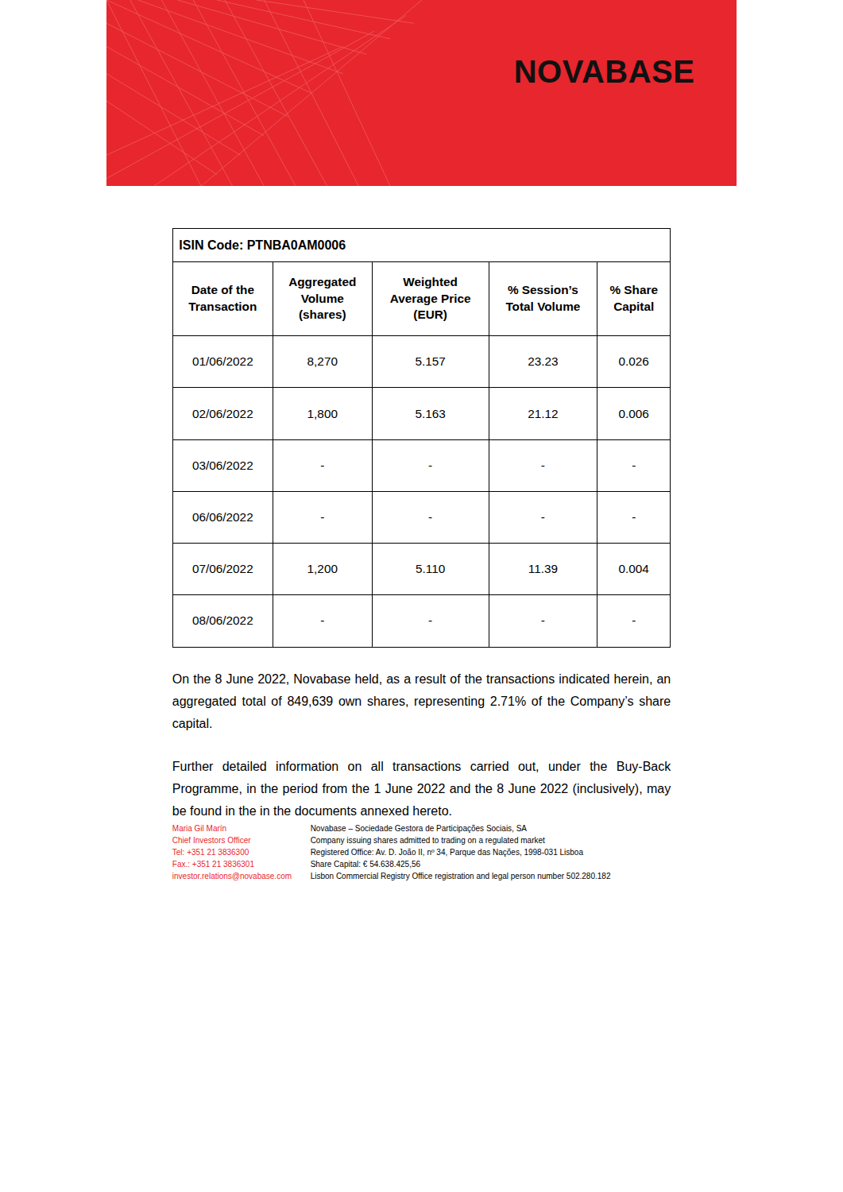NOVABASE
ISIN Code: PTNBA0AM0006
| Date of the Transaction | Aggregated Volume (shares) | Weighted Average Price (EUR) | % Session’s Total Volume | % Share Capital |
| --- | --- | --- | --- | --- |
| 01/06/2022 | 8,270 | 5.157 | 23.23 | 0.026 |
| 02/06/2022 | 1,800 | 5.163 | 21.12 | 0.006 |
| 03/06/2022 | - | - | - | - |
| 06/06/2022 | - | - | - | - |
| 07/06/2022 | 1,200 | 5.110 | 11.39 | 0.004 |
| 08/06/2022 | - | - | - | - |
On the 8 June 2022, Novabase held, as a result of the transactions indicated herein, an aggregated total of 849,639 own shares, representing 2.71% of the Company’s share capital.
Further detailed information on all transactions carried out, under the Buy-Back Programme, in the period from the 1 June 2022 and the 8 June 2022 (inclusively), may be found in the in the documents annexed hereto.
| Maria Gil Marín | Novabase – Sociedade Gestora de Participações Sociais, SA |
| Chief Investors Officer | Company issuing shares admitted to trading on a regulated market |
| Tel: +351 21 3836300 | Registered Office: Av. D. João II, nº 34, Parque das Nações, 1998-031 Lisboa |
| Fax.: +351 21 3836301 | Share Capital: € 54.638.425,56 |
| investor.relations@novabase.com | Lisbon Commercial Registry Office registration and legal person number 502.280.182 |